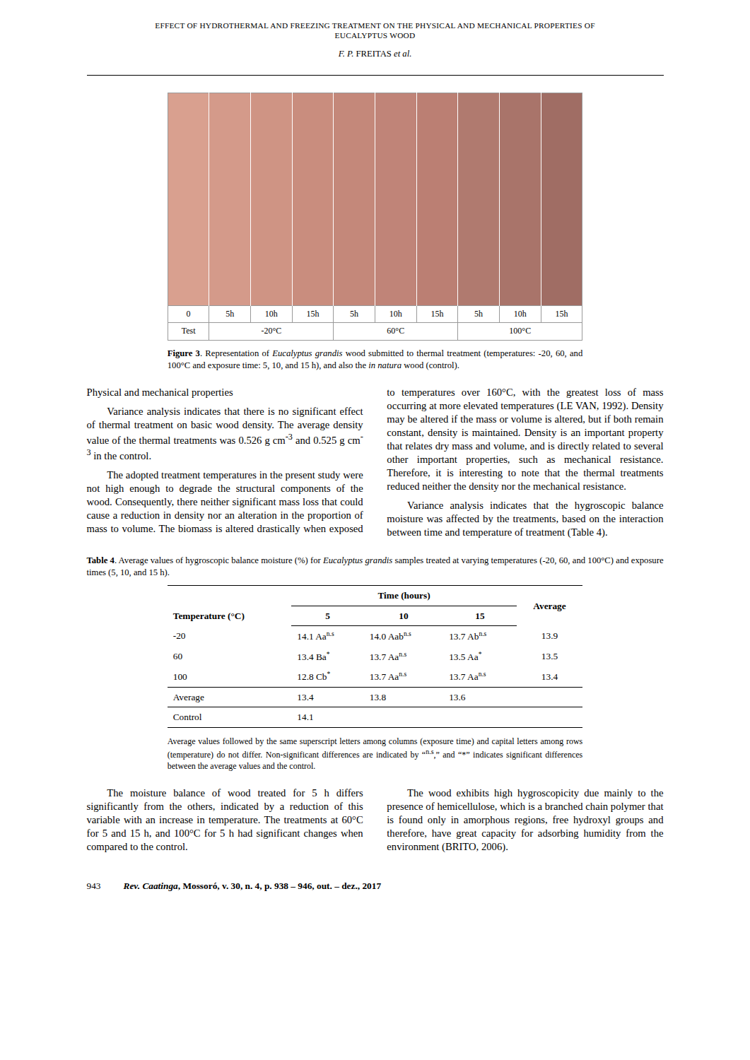EFFECT OF HYDROTHERMAL AND FREEZING TREATMENT ON THE PHYSICAL AND MECHANICAL PROPERTIES OF
EUCALYPTUS WOOD
F. P. FREITAS et al.
| 0 | 5h | 10h | 15h | 5h | 10h | 15h | 5h | 10h | 15h |
| Test | -20°C | 60°C | 100°C |
Figure 3. Representation of Eucalyptus grandis wood submitted to thermal treatment (temperatures: -20, 60, and 100°C and exposure time: 5, 10, and 15 h), and also the in natura wood (control).
Physical and mechanical properties
Variance analysis indicates that there is no significant effect of thermal treatment on basic wood density. The average density value of the thermal treatments was 0.526 g cm-3 and 0.525 g cm-3 in the control.
The adopted treatment temperatures in the present study were not high enough to degrade the structural components of the wood. Consequently, there neither significant mass loss that could cause a reduction in density nor an alteration in the proportion of mass to volume. The biomass is altered drastically when exposed to temperatures over 160°C, with the greatest loss of mass occurring at more elevated temperatures (LE VAN, 1992). Density may be altered if the mass or volume is altered, but if both remain constant, density is maintained. Density is an important property that relates dry mass and volume, and is directly related to several other important properties, such as mechanical resistance. Therefore, it is interesting to note that the thermal treatments reduced neither the density nor the mechanical resistance.
Variance analysis indicates that the hygroscopic balance moisture was affected by the treatments, based on the interaction between time and temperature of treatment (Table 4).
Table 4. Average values of hygroscopic balance moisture (%) for Eucalyptus grandis samples treated at varying temperatures (-20, 60, and 100°C) and exposure times (5, 10, and 15 h).
| Temperature (°C) | Time (hours) | Average |
| --- | --- | --- |
| 5 | 10 | 15 |
| -20 | 14.1 Aa n.s | 14.0 Aab n.s | 13.7 Ab n.s | 13.9 |
| 60 | 13.4 Ba * | 13.7 Aa n.s | 13.5 Aa * | 13.5 |
| 100 | 12.8 Cb * | 13.7 Aa n.s | 13.7 Aa n.s | 13.4 |
| Average | 13.4 | 13.8 | 13.6 | |
| Control | 14.1 | | | |
Average values followed by the same superscript letters among columns (exposure time) and capital letters among rows (temperature) do not differ. Non-significant differences are indicated by “n.s,” and “*” indicates significant differences between the average values and the control.
The moisture balance of wood treated for 5 h differs significantly from the others, indicated by a reduction of this variable with an increase in temperature. The treatments at 60°C for 5 and 15 h, and 100°C for 5 h had significant changes when compared to the control.
The wood exhibits high hygroscopicity due mainly to the presence of hemicellulose, which is a branched chain polymer that is found only in amorphous regions, free hydroxyl groups and therefore, have great capacity for adsorbing humidity from the environment (BRITO, 2006).
943 Rev. Caatinga, Mossoró, v. 30, n. 4, p. 938 – 946, out. – dez., 2017